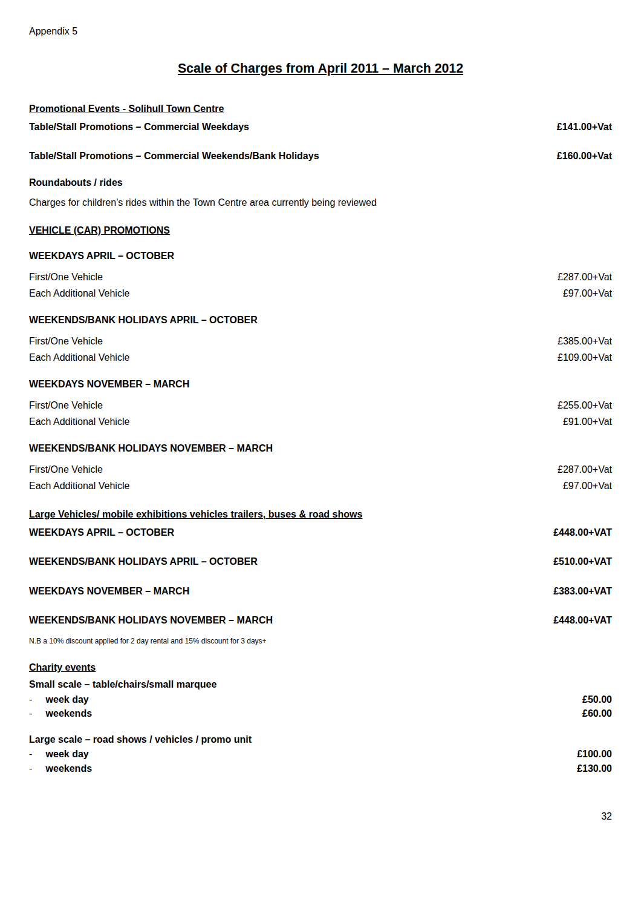Appendix 5
Scale of Charges from April 2011 – March 2012
Promotional Events - Solihull Town Centre
| Table/Stall Promotions – Commercial Weekdays | £141.00+Vat |
| Table/Stall Promotions – Commercial Weekends/Bank Holidays | £160.00+Vat |
Roundabouts / rides
Charges for children’s rides within the Town Centre area currently being reviewed
VEHICLE (CAR) PROMOTIONS
WEEKDAYS APRIL – OCTOBER
| First/One Vehicle | £287.00+Vat |
| Each Additional Vehicle | £97.00+Vat |
WEEKENDS/BANK HOLIDAYS APRIL – OCTOBER
| First/One Vehicle | £385.00+Vat |
| Each Additional Vehicle | £109.00+Vat |
WEEKDAYS NOVEMBER – MARCH
| First/One Vehicle | £255.00+Vat |
| Each Additional Vehicle | £91.00+Vat |
WEEKENDS/BANK HOLIDAYS NOVEMBER – MARCH
| First/One Vehicle | £287.00+Vat |
| Each Additional Vehicle | £97.00+Vat |
Large Vehicles/ mobile exhibitions vehicles trailers, buses & road shows
| WEEKDAYS APRIL – OCTOBER | £448.00+VAT |
| WEEKENDS/BANK HOLIDAYS APRIL – OCTOBER | £510.00+VAT |
| WEEKDAYS NOVEMBER – MARCH | £383.00+VAT |
| WEEKENDS/BANK HOLIDAYS NOVEMBER – MARCH | £448.00+VAT |
N.B a 10% discount applied for 2 day rental and 15% discount for 3 days+
Charity events
Small scale – table/chairs/small marquee
week day£50.00
weekends£60.00
Large scale – road shows / vehicles / promo unit
week day£100.00
weekends£130.00
32